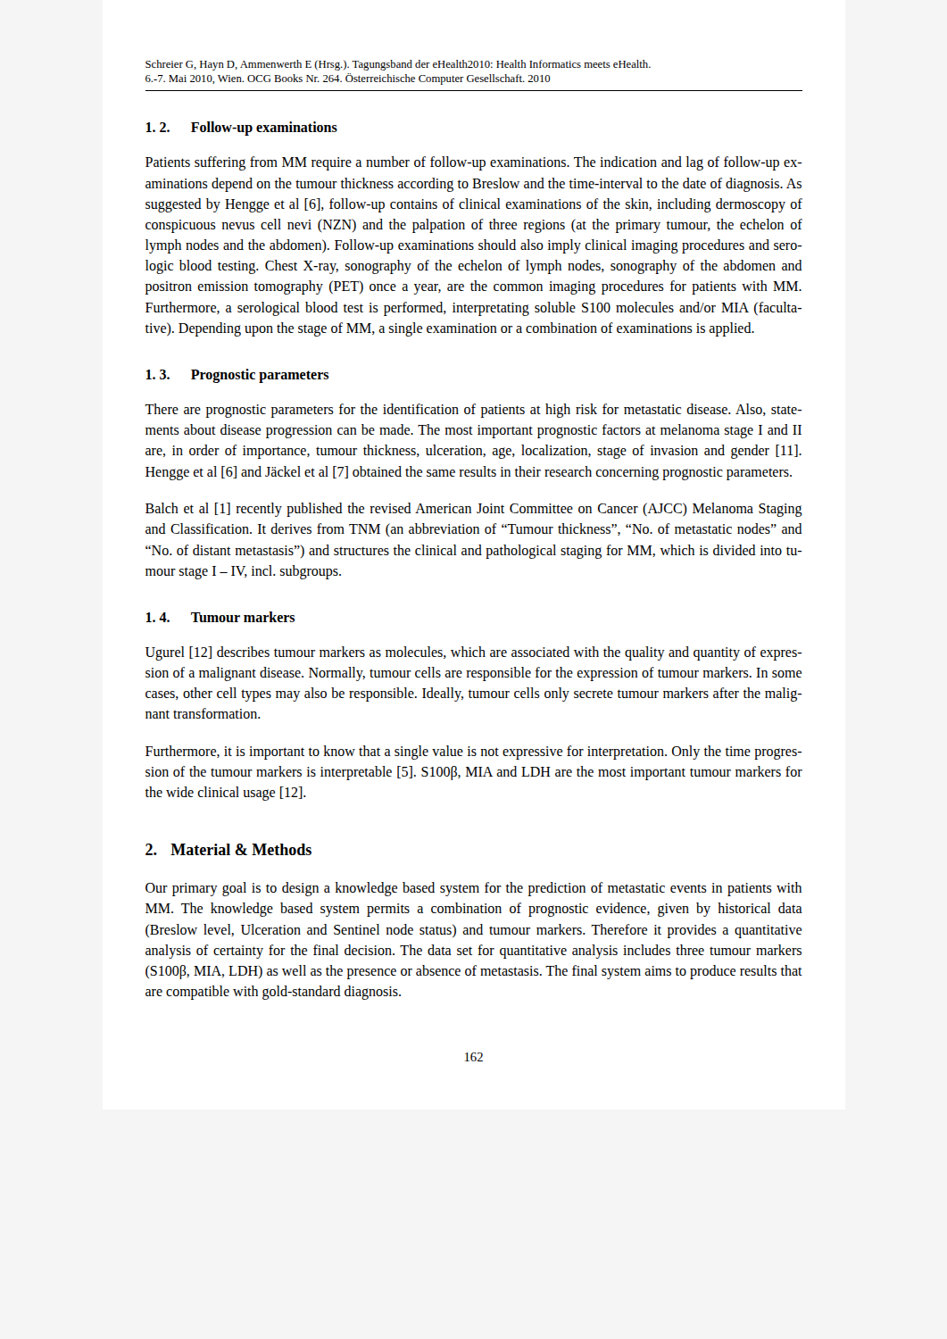Schreier G, Hayn D, Ammenwerth E (Hrsg.). Tagungsband der eHealth2010: Health Informatics meets eHealth.
6.-7. Mai 2010, Wien. OCG Books Nr. 264. Österreichische Computer Gesellschaft. 2010
1. 2. Follow-up examinations
Patients suffering from MM require a number of follow-up examinations. The indication and lag of follow-up examinations depend on the tumour thickness according to Breslow and the time-interval to the date of diagnosis. As suggested by Hengge et al [6], follow-up contains of clinical examinations of the skin, including dermoscopy of conspicuous nevus cell nevi (NZN) and the palpation of three regions (at the primary tumour, the echelon of lymph nodes and the abdomen). Follow-up examinations should also imply clinical imaging procedures and serologic blood testing. Chest X-ray, sonography of the echelon of lymph nodes, sonography of the abdomen and positron emission tomography (PET) once a year, are the common imaging procedures for patients with MM. Furthermore, a serological blood test is performed, interpretating soluble S100 molecules and/or MIA (facultative). Depending upon the stage of MM, a single examination or a combination of examinations is applied.
1. 3. Prognostic parameters
There are prognostic parameters for the identification of patients at high risk for metastatic disease. Also, statements about disease progression can be made. The most important prognostic factors at melanoma stage I and II are, in order of importance, tumour thickness, ulceration, age, localization, stage of invasion and gender [11]. Hengge et al [6] and Jäckel et al [7] obtained the same results in their research concerning prognostic parameters.
Balch et al [1] recently published the revised American Joint Committee on Cancer (AJCC) Melanoma Staging and Classification. It derives from TNM (an abbreviation of “Tumour thickness”, “No. of metastatic nodes” and “No. of distant metastasis”) and structures the clinical and pathological staging for MM, which is divided into tumour stage I – IV, incl. subgroups.
1. 4. Tumour markers
Ugurel [12] describes tumour markers as molecules, which are associated with the quality and quantity of expression of a malignant disease. Normally, tumour cells are responsible for the expression of tumour markers. In some cases, other cell types may also be responsible. Ideally, tumour cells only secrete tumour markers after the malignant transformation.
Furthermore, it is important to know that a single value is not expressive for interpretation. Only the time progression of the tumour markers is interpretable [5]. S100β, MIA and LDH are the most important tumour markers for the wide clinical usage [12].
2. Material & Methods
Our primary goal is to design a knowledge based system for the prediction of metastatic events in patients with MM. The knowledge based system permits a combination of prognostic evidence, given by historical data (Breslow level, Ulceration and Sentinel node status) and tumour markers. Therefore it provides a quantitative analysis of certainty for the final decision. The data set for quantitative analysis includes three tumour markers (S100β, MIA, LDH) as well as the presence or absence of metastasis. The final system aims to produce results that are compatible with gold-standard diagnosis.
162